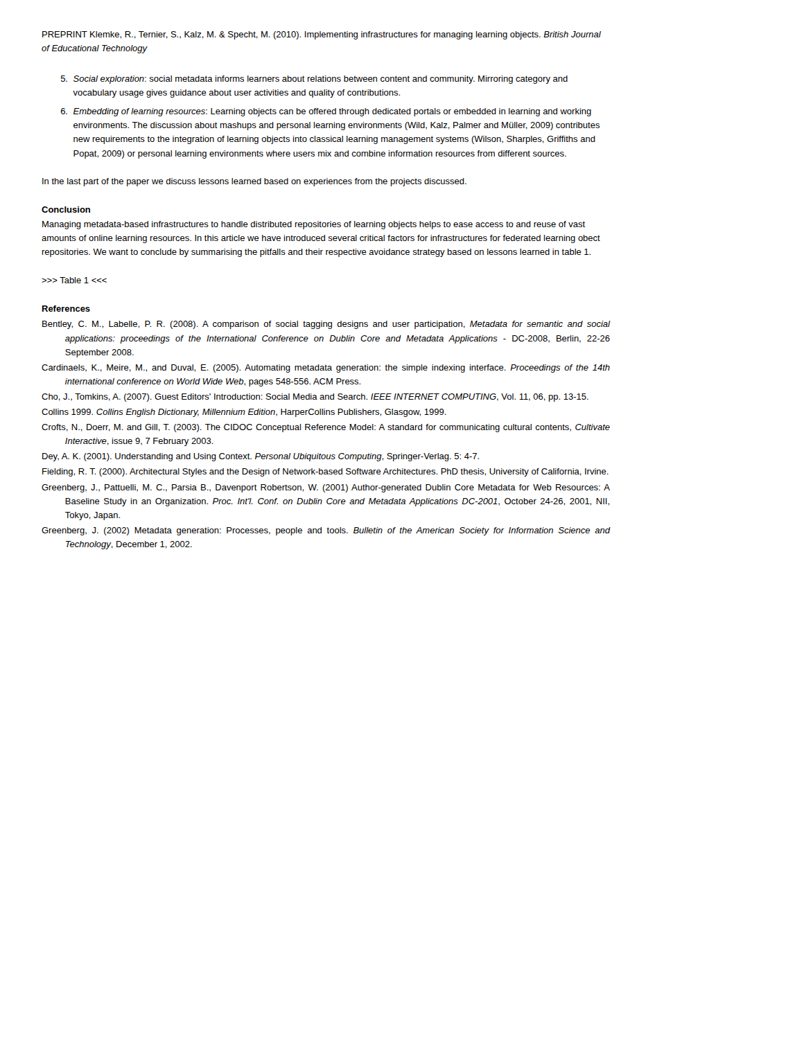PREPRINT Klemke, R., Ternier, S., Kalz, M. & Specht, M. (2010). Implementing infrastructures for managing learning objects. British Journal of Educational Technology
Social exploration: social metadata informs learners about relations between content and community. Mirroring category and vocabulary usage gives guidance about user activities and quality of contributions.
Embedding of learning resources: Learning objects can be offered through dedicated portals or embedded in learning and working environments. The discussion about mashups and personal learning environments (Wild, Kalz, Palmer and Müller, 2009) contributes new requirements to the integration of learning objects into classical learning management systems (Wilson, Sharples, Griffiths and Popat, 2009) or personal learning environments where users mix and combine information resources from different sources.
In the last part of the paper we discuss lessons learned based on experiences from the projects discussed.
Conclusion
Managing metadata-based infrastructures to handle distributed repositories of learning objects helps to ease access to and reuse of vast amounts of online learning resources. In this article we have introduced several critical factors for infrastructures for federated learning obect repositories. We want to conclude by summarising the pitfalls and their respective avoidance strategy based on lessons learned in table 1.
>>> Table 1 <<<
References
Bentley, C. M., Labelle, P. R. (2008). A comparison of social tagging designs and user participation, Metadata for semantic and social applications: proceedings of the International Conference on Dublin Core and Metadata Applications - DC-2008, Berlin, 22-26 September 2008.
Cardinaels, K., Meire, M., and Duval, E. (2005). Automating metadata generation: the simple indexing interface. Proceedings of the 14th international conference on World Wide Web, pages 548-556. ACM Press.
Cho, J., Tomkins, A. (2007). Guest Editors' Introduction: Social Media and Search. IEEE INTERNET COMPUTING, Vol. 11, 06, pp. 13-15.
Collins 1999. Collins English Dictionary, Millennium Edition, HarperCollins Publishers, Glasgow, 1999.
Crofts, N., Doerr, M. and Gill, T. (2003). The CIDOC Conceptual Reference Model: A standard for communicating cultural contents, Cultivate Interactive, issue 9, 7 February 2003.
Dey, A. K. (2001). Understanding and Using Context. Personal Ubiquitous Computing, Springer-Verlag. 5: 4-7.
Fielding, R. T. (2000). Architectural Styles and the Design of Network-based Software Architectures. PhD thesis, University of California, Irvine.
Greenberg, J., Pattuelli, M. C., Parsia B., Davenport Robertson, W. (2001) Author-generated Dublin Core Metadata for Web Resources: A Baseline Study in an Organization. Proc. Int'l. Conf. on Dublin Core and Metadata Applications DC-2001, October 24-26, 2001, NII, Tokyo, Japan.
Greenberg, J. (2002) Metadata generation: Processes, people and tools. Bulletin of the American Society for Information Science and Technology, December 1, 2002.